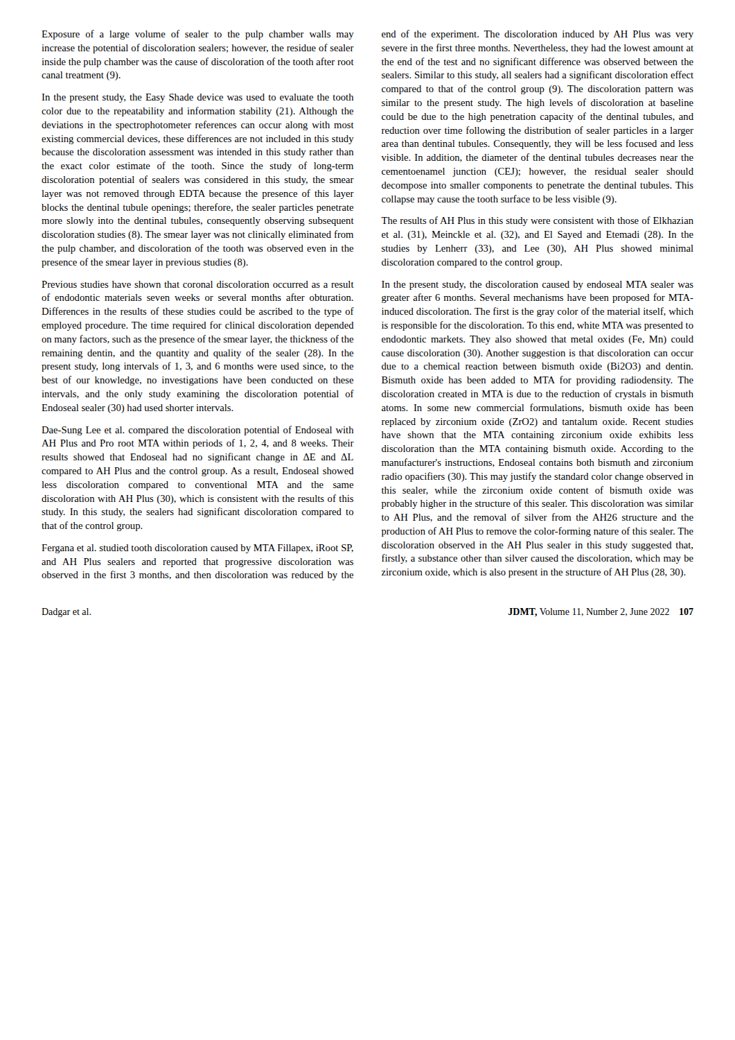Exposure of a large volume of sealer to the pulp chamber walls may increase the potential of discoloration sealers; however, the residue of sealer inside the pulp chamber was the cause of discoloration of the tooth after root canal treatment (9).
In the present study, the Easy Shade device was used to evaluate the tooth color due to the repeatability and information stability (21). Although the deviations in the spectrophotometer references can occur along with most existing commercial devices, these differences are not included in this study because the discoloration assessment was intended in this study rather than the exact color estimate of the tooth. Since the study of long-term discoloration potential of sealers was considered in this study, the smear layer was not removed through EDTA because the presence of this layer blocks the dentinal tubule openings; therefore, the sealer particles penetrate more slowly into the dentinal tubules, consequently observing subsequent discoloration studies (8). The smear layer was not clinically eliminated from the pulp chamber, and discoloration of the tooth was observed even in the presence of the smear layer in previous studies (8).
Previous studies have shown that coronal discoloration occurred as a result of endodontic materials seven weeks or several months after obturation. Differences in the results of these studies could be ascribed to the type of employed procedure. The time required for clinical discoloration depended on many factors, such as the presence of the smear layer, the thickness of the remaining dentin, and the quantity and quality of the sealer (28). In the present study, long intervals of 1, 3, and 6 months were used since, to the best of our knowledge, no investigations have been conducted on these intervals, and the only study examining the discoloration potential of Endoseal sealer (30) had used shorter intervals.
Dae-Sung Lee et al. compared the discoloration potential of Endoseal with AH Plus and Pro root MTA within periods of 1, 2, 4, and 8 weeks. Their results showed that Endoseal had no significant change in ΔE and ΔL compared to AH Plus and the control group. As a result, Endoseal showed less discoloration compared to conventional MTA and the same discoloration with AH Plus (30), which is consistent with the results of this study. In this study, the sealers had significant discoloration compared to that of the control group.
Fergana et al. studied tooth discoloration caused by MTA Fillapex, iRoot SP, and AH Plus sealers and reported that progressive discoloration was observed in the first 3 months, and then discoloration was reduced by the end of the experiment. The discoloration induced by AH Plus was very severe in the first three months. Nevertheless, they had the lowest amount at the end of the test and no significant difference was observed between the sealers. Similar to this study, all sealers had a significant discoloration effect compared to that of the control group (9). The discoloration pattern was similar to the present study. The high levels of discoloration at baseline could be due to the high penetration capacity of the dentinal tubules, and reduction over time following the distribution of sealer particles in a larger area than dentinal tubules. Consequently, they will be less focused and less visible. In addition, the diameter of the dentinal tubules decreases near the cementoenamel junction (CEJ); however, the residual sealer should decompose into smaller components to penetrate the dentinal tubules. This collapse may cause the tooth surface to be less visible (9).
The results of AH Plus in this study were consistent with those of Elkhazian et al. (31), Meinckle et al. (32), and El Sayed and Etemadi (28). In the studies by Lenherr (33), and Lee (30), AH Plus showed minimal discoloration compared to the control group.
In the present study, the discoloration caused by endoseal MTA sealer was greater after 6 months. Several mechanisms have been proposed for MTA- induced discoloration. The first is the gray color of the material itself, which is responsible for the discoloration. To this end, white MTA was presented to endodontic markets. They also showed that metal oxides (Fe, Mn) could cause discoloration (30). Another suggestion is that discoloration can occur due to a chemical reaction between bismuth oxide (Bi2O3) and dentin. Bismuth oxide has been added to MTA for providing radiodensity. The discoloration created in MTA is due to the reduction of crystals in bismuth atoms. In some new commercial formulations, bismuth oxide has been replaced by zirconium oxide (ZrO2) and tantalum oxide. Recent studies have shown that the MTA containing zirconium oxide exhibits less discoloration than the MTA containing bismuth oxide. According to the manufacturer's instructions, Endoseal contains both bismuth and zirconium radio opacifiers (30). This may justify the standard color change observed in this sealer, while the zirconium oxide content of bismuth oxide was probably higher in the structure of this sealer. This discoloration was similar to AH Plus, and the removal of silver from the AH26 structure and the production of AH Plus to remove the color-forming nature of this sealer. The discoloration observed in the AH Plus sealer in this study suggested that, firstly, a substance other than silver caused the discoloration, which may be zirconium oxide, which is also present in the structure of AH Plus (28, 30).
Dadgar et al.
JDMT, Volume 11, Number 2, June 2022 107